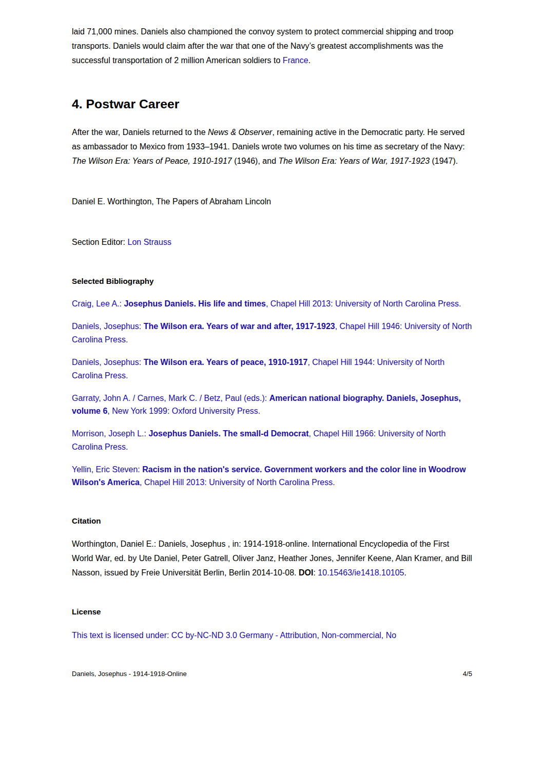laid 71,000 mines. Daniels also championed the convoy system to protect commercial shipping and troop transports. Daniels would claim after the war that one of the Navy’s greatest accomplishments was the successful transportation of 2 million American soldiers to France.
4. Postwar Career
After the war, Daniels returned to the News & Observer, remaining active in the Democratic party. He served as ambassador to Mexico from 1933–1941. Daniels wrote two volumes on his time as secretary of the Navy: The Wilson Era: Years of Peace, 1910-1917 (1946), and The Wilson Era: Years of War, 1917-1923 (1947).
Daniel E. Worthington, The Papers of Abraham Lincoln
Section Editor: Lon Strauss
Selected Bibliography
Craig, Lee A.: Josephus Daniels. His life and times, Chapel Hill 2013: University of North Carolina Press.
Daniels, Josephus: The Wilson era. Years of war and after, 1917-1923, Chapel Hill 1946: University of North Carolina Press.
Daniels, Josephus: The Wilson era. Years of peace, 1910-1917, Chapel Hill 1944: University of North Carolina Press.
Garraty, John A. / Carnes, Mark C. / Betz, Paul (eds.): American national biography. Daniels, Josephus, volume 6, New York 1999: Oxford University Press.
Morrison, Joseph L.: Josephus Daniels. The small-d Democrat, Chapel Hill 1966: University of North Carolina Press.
Yellin, Eric Steven: Racism in the nation's service. Government workers and the color line in Woodrow Wilson's America, Chapel Hill 2013: University of North Carolina Press.
Citation
Worthington, Daniel E.: Daniels, Josephus , in: 1914-1918-online. International Encyclopedia of the First World War, ed. by Ute Daniel, Peter Gatrell, Oliver Janz, Heather Jones, Jennifer Keene, Alan Kramer, and Bill Nasson, issued by Freie Universität Berlin, Berlin 2014-10-08. DOI: 10.15463/ie1418.10105.
License
This text is licensed under: CC by-NC-ND 3.0 Germany - Attribution, Non-commercial, No
Daniels, Josephus - 1914-1918-Online
4/5